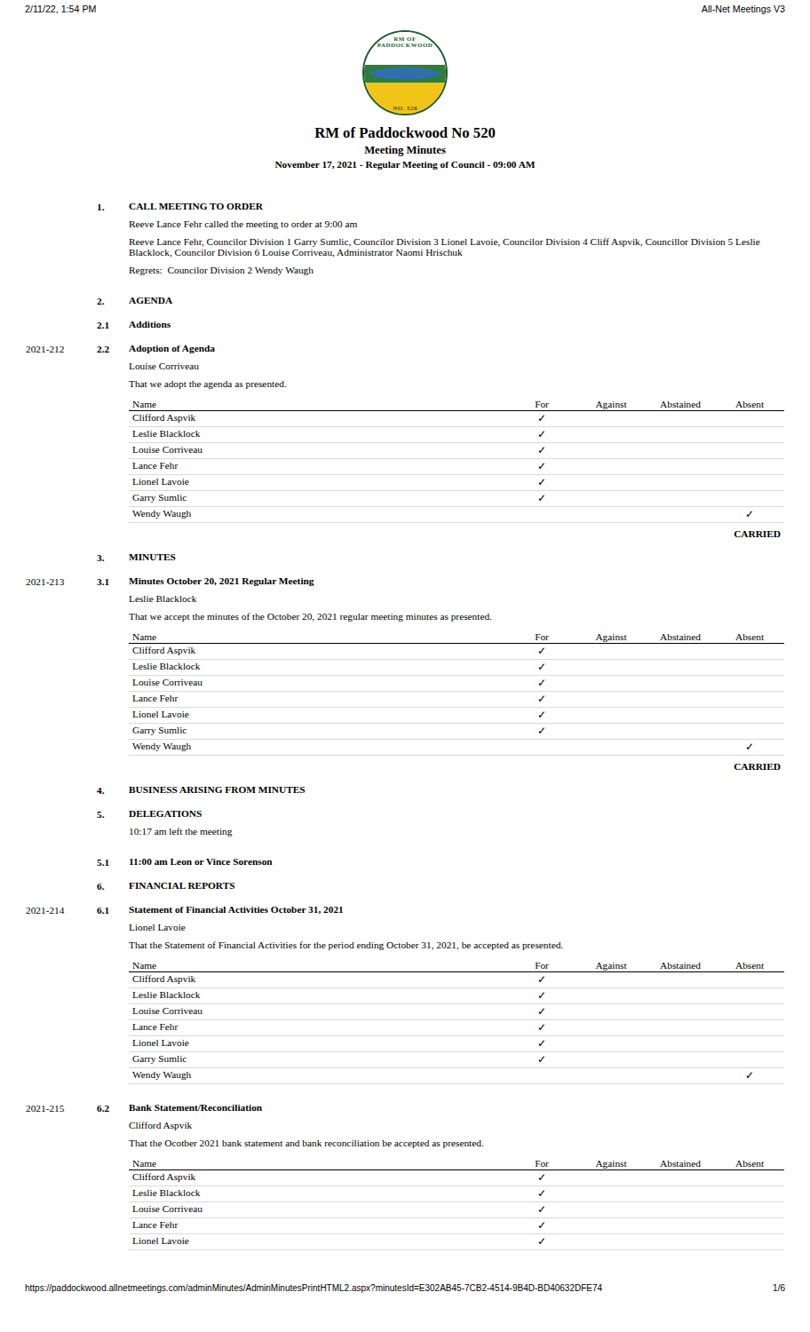2/11/22, 1:54 PM
All-Net Meetings V3
RM OF PADDOCKWOOD NO. 520
RM of Paddockwood No 520
Meeting Minutes
November 17, 2021 - Regular Meeting of Council - 09:00 AM
| | 1. | Call Meeting to Order Reeve Lance Fehr called the meeting to order at 9:00 am Reeve Lance Fehr, Councilor Division 1 Garry Sumlic, Councilor Division 3 Lionel Lavoie, Councilor Division 4 Cliff Aspvik, Councillor Division 5 Leslie Blacklock, Councilor Division 6 Louise Corriveau, Administrator Naomi Hrischuk Regrets: Councilor Division 2 Wendy Waugh |
| | 2. | Agenda |
| | 2.1 | Additions |
| 2021-212 | 2.2 | Adoption of Agenda Louise Corriveau That we adopt the agenda as presented. / Name / For / Against / Abstained / Absent / / --- / --- / --- / --- / --- / / Clifford Aspvik / ✓ / / / / / Leslie Blacklock / ✓ / / / / / Louise Corriveau / ✓ / / / / / Lance Fehr / ✓ / / / / / Lionel Lavoie / ✓ / / / / / Garry Sumlic / ✓ / / / / / Wendy Waugh / / / / ✓ / CARRIED |
| | 3. | Minutes |
| 2021-213 | 3.1 | Minutes October 20, 2021 Regular Meeting Leslie Blacklock That we accept the minutes of the October 20, 2021 regular meeting minutes as presented. / Name / For / Against / Abstained / Absent / / --- / --- / --- / --- / --- / / Clifford Aspvik / ✓ / / / / / Leslie Blacklock / ✓ / / / / / Louise Corriveau / ✓ / / / / / Lance Fehr / ✓ / / / / / Lionel Lavoie / ✓ / / / / / Garry Sumlic / ✓ / / / / / Wendy Waugh / / / / ✓ / CARRIED |
| | 4. | Business Arising From Minutes |
| | 5. | Delegations 10:17 am left the meeting |
| | 5.1 | 11:00 am Leon or Vince Sorenson |
| | 6. | Financial Reports |
| 2021-214 | 6.1 | Statement of Financial Activities October 31, 2021 Lionel Lavoie That the Statement of Financial Activities for the period ending October 31, 2021, be accepted as presented. / Name / For / Against / Abstained / Absent / / --- / --- / --- / --- / --- / / Clifford Aspvik / ✓ / / / / / Leslie Blacklock / ✓ / / / / / Louise Corriveau / ✓ / / / / / Lance Fehr / ✓ / / / / / Lionel Lavoie / ✓ / / / / / Garry Sumlic / ✓ / / / / / Wendy Waugh / / / / ✓ / |
| 2021-215 | 6.2 | Bank Statement/Reconciliation Clifford Aspvik That the Ocotber 2021 bank statement and bank reconciliation be accepted as presented. / Name / For / Against / Abstained / Absent / / --- / --- / --- / --- / --- / / Clifford Aspvik / ✓ / / / / / Leslie Blacklock / ✓ / / / / / Louise Corriveau / ✓ / / / / / Lance Fehr / ✓ / / / / / Lionel Lavoie / ✓ / / / / |
https://paddockwood.allnetmeetings.com/adminMinutes/AdminMinutesPrintHTML2.aspx?minutesId=E302AB45-7CB2-4514-9B4D-BD40632DFE74
1/6